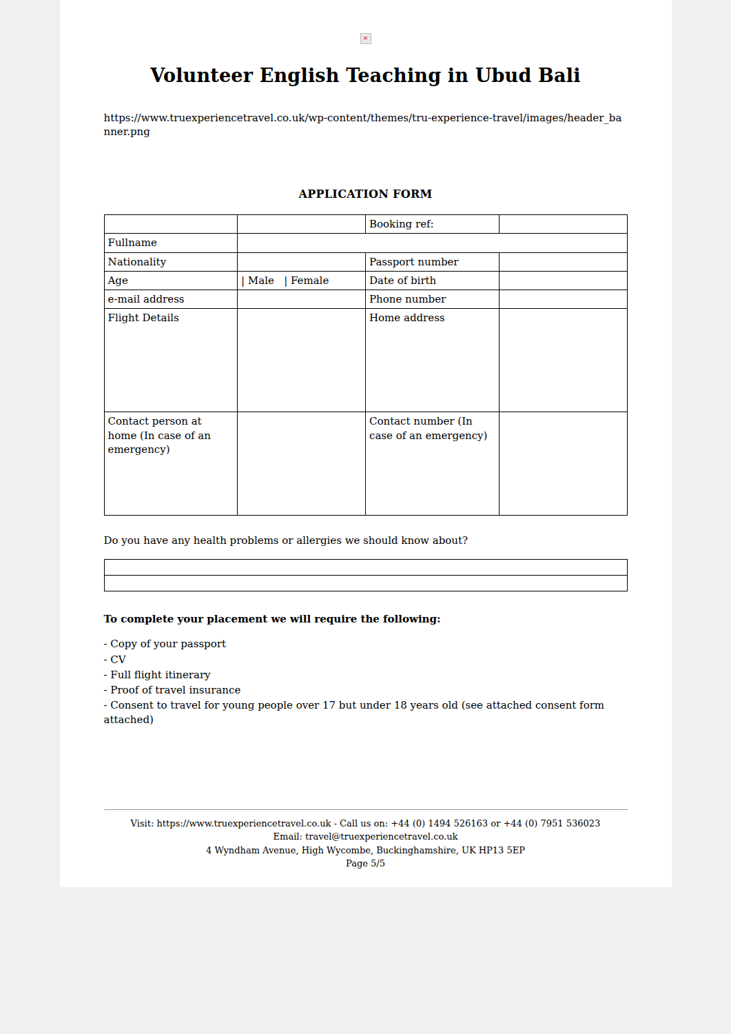Volunteer English Teaching in Ubud Bali
https://www.truexperiencetravel.co.uk/wp-content/themes/tru-experience-travel/images/header_banner.png
APPLICATION FORM
| | | Booking ref: | |
| Fullname | |
| Nationality | | Passport number | |
| Age | / Male / Female | Date of birth | |
| e-mail address | | Phone number | |
| Flight Details | | Home address | |
| Contact person at home (In case of an emergency) | | Contact number (In case of an emergency) | |
Do you have any health problems or allergies we should know about?
To complete your placement we will require the following:
- Copy of your passport
- CV
- Full flight itinerary
- Proof of travel insurance
- Consent to travel for young people over 17 but under 18 years old (see attached consent form attached)
Visit: https://www.truexperiencetravel.co.uk - Call us on: +44 (0) 1494 526163 or +44 (0) 7951 536023
Email: travel@truexperiencetravel.co.uk
4 Wyndham Avenue, High Wycombe, Buckinghamshire, UK HP13 5EP
Page 5/5